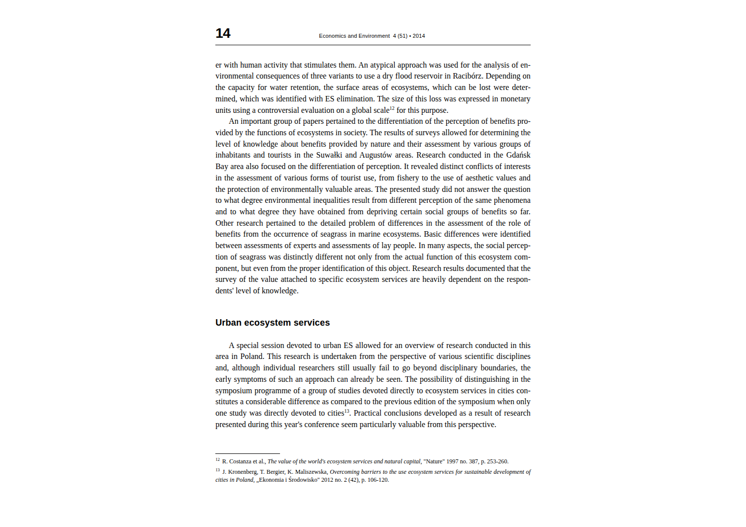14
Economics and Environment 4 (51) • 2014
er with human activity that stimulates them. An atypical approach was used for the analysis of environmental consequences of three variants to use a dry flood reservoir in Racibórz. Depending on the capacity for water retention, the surface areas of ecosystems, which can be lost were determined, which was identified with ES elimination. The size of this loss was expressed in monetary units using a controversial evaluation on a global scale12 for this purpose.
An important group of papers pertained to the differentiation of the perception of benefits provided by the functions of ecosystems in society. The results of surveys allowed for determining the level of knowledge about benefits provided by nature and their assessment by various groups of inhabitants and tourists in the Suwałki and Augustów areas. Research conducted in the Gdańsk Bay area also focused on the differentiation of perception. It revealed distinct conflicts of interests in the assessment of various forms of tourist use, from fishery to the use of aesthetic values and the protection of environmentally valuable areas. The presented study did not answer the question to what degree environmental inequalities result from different perception of the same phenomena and to what degree they have obtained from depriving certain social groups of benefits so far. Other research pertained to the detailed problem of differences in the assessment of the role of benefits from the occurrence of seagrass in marine ecosystems. Basic differences were identified between assessments of experts and assessments of lay people. In many aspects, the social perception of seagrass was distinctly different not only from the actual function of this ecosystem component, but even from the proper identification of this object. Research results documented that the survey of the value attached to specific ecosystem services are heavily dependent on the respondents' level of knowledge.
Urban ecosystem services
A special session devoted to urban ES allowed for an overview of research conducted in this area in Poland. This research is undertaken from the perspective of various scientific disciplines and, although individual researchers still usually fail to go beyond disciplinary boundaries, the early symptoms of such an approach can already be seen. The possibility of distinguishing in the symposium programme of a group of studies devoted directly to ecosystem services in cities constitutes a considerable difference as compared to the previous edition of the symposium when only one study was directly devoted to cities13. Practical conclusions developed as a result of research presented during this year's conference seem particularly valuable from this perspective.
12 R. Costanza et al., The value of the world's ecosystem services and natural capital, "Nature" 1997 no. 387, p. 253-260.
13 J. Kronenberg, T. Bergier, K. Maliszewska, Overcoming barriers to the use ecosystem services for sustainable development of cities in Poland, „Ekonomia i Środowisko" 2012 no. 2 (42), p. 106-120.